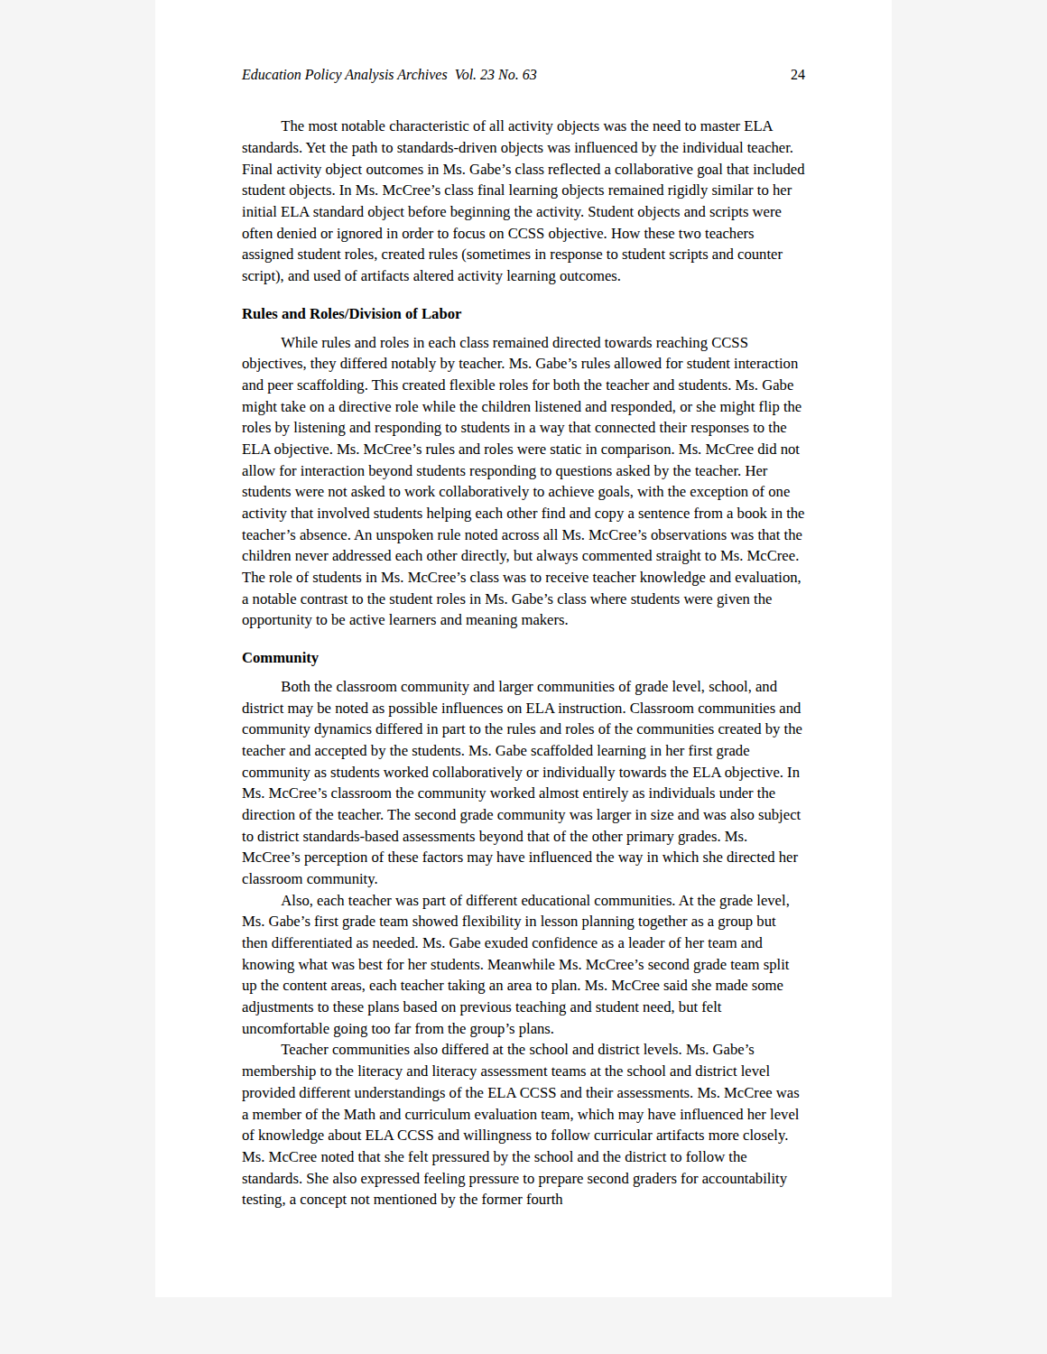Education Policy Analysis Archives Vol. 23 No. 63 24
The most notable characteristic of all activity objects was the need to master ELA standards. Yet the path to standards-driven objects was influenced by the individual teacher. Final activity object outcomes in Ms. Gabe’s class reflected a collaborative goal that included student objects. In Ms. McCree’s class final learning objects remained rigidly similar to her initial ELA standard object before beginning the activity. Student objects and scripts were often denied or ignored in order to focus on CCSS objective. How these two teachers assigned student roles, created rules (sometimes in response to student scripts and counter script), and used of artifacts altered activity learning outcomes.
Rules and Roles/Division of Labor
While rules and roles in each class remained directed towards reaching CCSS objectives, they differed notably by teacher. Ms. Gabe’s rules allowed for student interaction and peer scaffolding. This created flexible roles for both the teacher and students. Ms. Gabe might take on a directive role while the children listened and responded, or she might flip the roles by listening and responding to students in a way that connected their responses to the ELA objective. Ms. McCree’s rules and roles were static in comparison. Ms. McCree did not allow for interaction beyond students responding to questions asked by the teacher. Her students were not asked to work collaboratively to achieve goals, with the exception of one activity that involved students helping each other find and copy a sentence from a book in the teacher’s absence. An unspoken rule noted across all Ms. McCree’s observations was that the children never addressed each other directly, but always commented straight to Ms. McCree. The role of students in Ms. McCree’s class was to receive teacher knowledge and evaluation, a notable contrast to the student roles in Ms. Gabe’s class where students were given the opportunity to be active learners and meaning makers.
Community
Both the classroom community and larger communities of grade level, school, and district may be noted as possible influences on ELA instruction. Classroom communities and community dynamics differed in part to the rules and roles of the communities created by the teacher and accepted by the students. Ms. Gabe scaffolded learning in her first grade community as students worked collaboratively or individually towards the ELA objective. In Ms. McCree’s classroom the community worked almost entirely as individuals under the direction of the teacher. The second grade community was larger in size and was also subject to district standards-based assessments beyond that of the other primary grades. Ms. McCree’s perception of these factors may have influenced the way in which she directed her classroom community.
Also, each teacher was part of different educational communities. At the grade level, Ms. Gabe’s first grade team showed flexibility in lesson planning together as a group but then differentiated as needed. Ms. Gabe exuded confidence as a leader of her team and knowing what was best for her students. Meanwhile Ms. McCree’s second grade team split up the content areas, each teacher taking an area to plan. Ms. McCree said she made some adjustments to these plans based on previous teaching and student need, but felt uncomfortable going too far from the group’s plans.
Teacher communities also differed at the school and district levels. Ms. Gabe’s membership to the literacy and literacy assessment teams at the school and district level provided different understandings of the ELA CCSS and their assessments. Ms. McCree was a member of the Math and curriculum evaluation team, which may have influenced her level of knowledge about ELA CCSS and willingness to follow curricular artifacts more closely. Ms. McCree noted that she felt pressured by the school and the district to follow the standards. She also expressed feeling pressure to prepare second graders for accountability testing, a concept not mentioned by the former fourth